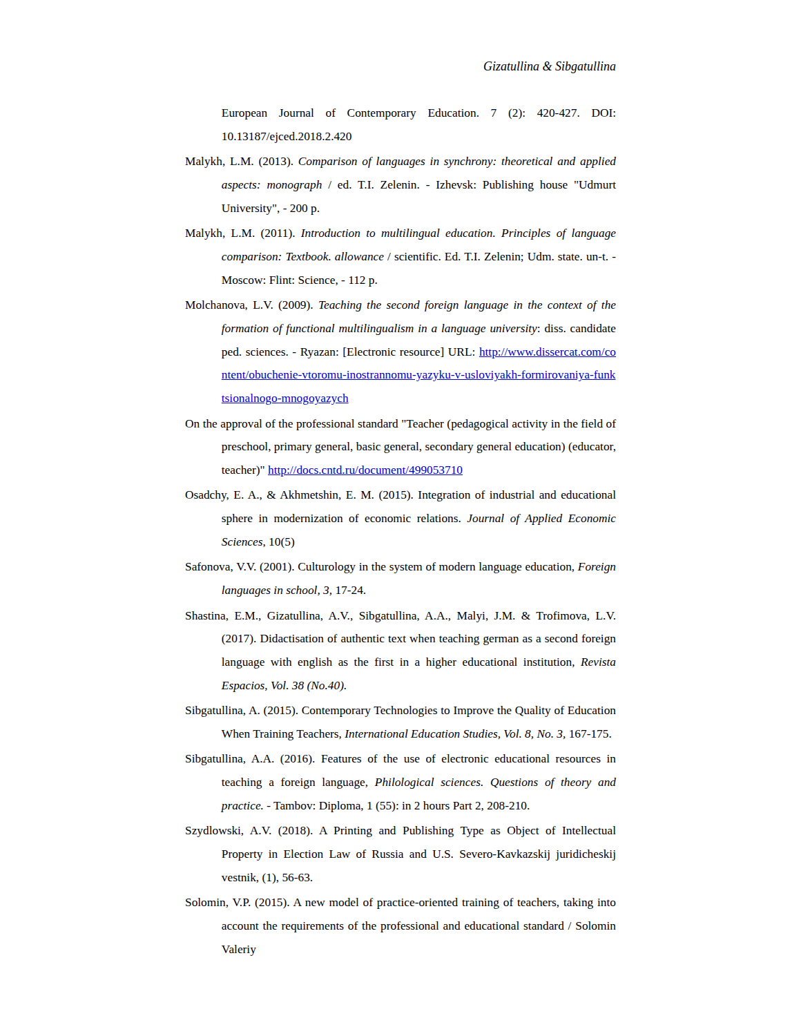Gizatullina & Sibgatullina
European Journal of Contemporary Education. 7 (2): 420-427. DOI: 10.13187/ejced.2018.2.420
Malykh, L.M. (2013). Comparison of languages in synchrony: theoretical and applied aspects: monograph / ed. T.I. Zelenin. - Izhevsk: Publishing house "Udmurt University", - 200 p.
Malykh, L.M. (2011). Introduction to multilingual education. Principles of language comparison: Textbook. allowance / scientific. Ed. T.I. Zelenin; Udm. state. un-t. - Moscow: Flint: Science, - 112 p.
Molchanova, L.V. (2009). Teaching the second foreign language in the context of the formation of functional multilingualism in a language university: diss. candidate ped. sciences. - Ryazan: [Electronic resource] URL: http://www.dissercat.com/content/obuchenie-vtoromu-inostrannomu-yazyku-v-usloviyakh-formirovaniya-funktsionalnogo-mnogoyazych
On the approval of the professional standard "Teacher (pedagogical activity in the field of preschool, primary general, basic general, secondary general education) (educator, teacher)" http://docs.cntd.ru/document/499053710
Osadchy, E. A., & Akhmetshin, E. M. (2015). Integration of industrial and educational sphere in modernization of economic relations. Journal of Applied Economic Sciences, 10(5)
Safonova, V.V. (2001). Culturology in the system of modern language education, Foreign languages in school, 3, 17-24.
Shastina, E.M., Gizatullina, A.V., Sibgatullina, A.A., Malyi, J.M. & Trofimova, L.V. (2017). Didactisation of authentic text when teaching german as a second foreign language with english as the first in a higher educational institution, Revista Espacios, Vol. 38 (No.40).
Sibgatullina, A. (2015). Contemporary Technologies to Improve the Quality of Education When Training Teachers, International Education Studies, Vol. 8, No. 3, 167-175.
Sibgatullina, A.A. (2016). Features of the use of electronic educational resources in teaching a foreign language, Philological sciences. Questions of theory and practice. - Tambov: Diploma, 1 (55): in 2 hours Part 2, 208-210.
Szydlowski, A.V. (2018). A Printing and Publishing Type as Object of Intellectual Property in Election Law of Russia and U.S. Severo-Kavkazskij juridicheskij vestnik, (1), 56-63.
Solomin, V.P. (2015). A new model of practice-oriented training of teachers, taking into account the requirements of the professional and educational standard / Solomin Valeriy